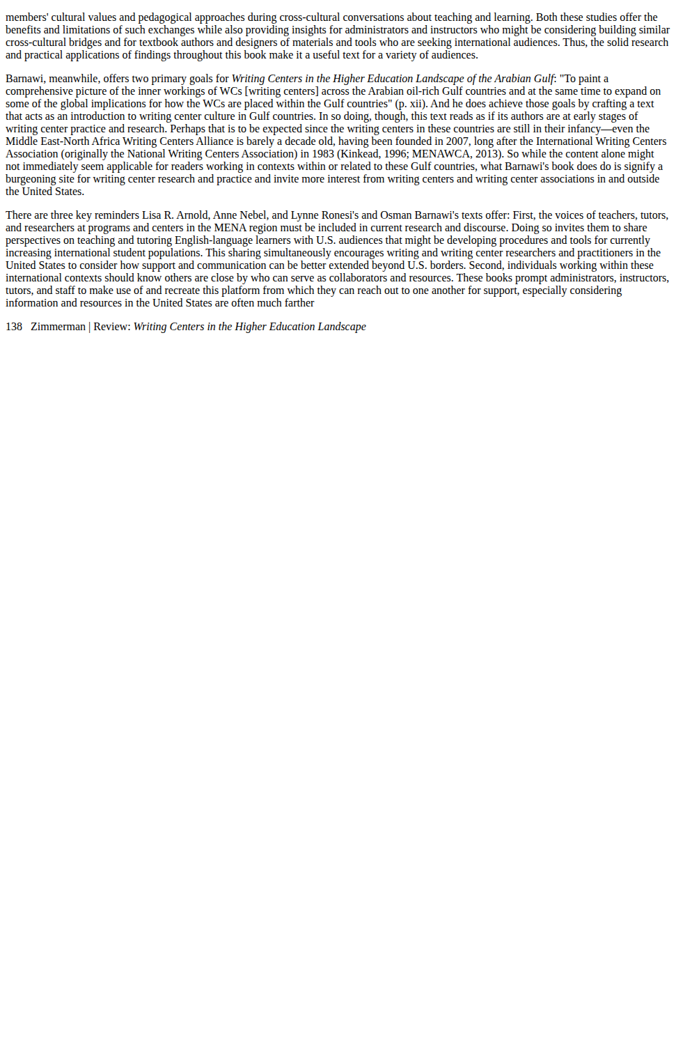members' cultural values and pedagogical approaches during cross-cultural conversations about teaching and learning. Both these studies offer the benefits and limitations of such exchanges while also providing insights for administrators and instructors who might be considering building similar cross-cultural bridges and for textbook authors and designers of materials and tools who are seeking international audiences. Thus, the solid research and practical applications of findings throughout this book make it a useful text for a variety of audiences.
Barnawi, meanwhile, offers two primary goals for Writing Centers in the Higher Education Landscape of the Arabian Gulf: "To paint a comprehensive picture of the inner workings of WCs [writing centers] across the Arabian oil-rich Gulf countries and at the same time to expand on some of the global implications for how the WCs are placed within the Gulf countries" (p. xii). And he does achieve those goals by crafting a text that acts as an introduction to writing center culture in Gulf countries. In so doing, though, this text reads as if its authors are at early stages of writing center practice and research. Perhaps that is to be expected since the writing centers in these countries are still in their infancy—even the Middle East-North Africa Writing Centers Alliance is barely a decade old, having been founded in 2007, long after the International Writing Centers Association (originally the National Writing Centers Association) in 1983 (Kinkead, 1996; MENAWCA, 2013). So while the content alone might not immediately seem applicable for readers working in contexts within or related to these Gulf countries, what Barnawi's book does do is signify a burgeoning site for writing center research and practice and invite more interest from writing centers and writing center associations in and outside the United States.
There are three key reminders Lisa R. Arnold, Anne Nebel, and Lynne Ronesi's and Osman Barnawi's texts offer: First, the voices of teachers, tutors, and researchers at programs and centers in the MENA region must be included in current research and discourse. Doing so invites them to share perspectives on teaching and tutoring English-language learners with U.S. audiences that might be developing procedures and tools for currently increasing international student populations. This sharing simultaneously encourages writing and writing center researchers and practitioners in the United States to consider how support and communication can be better extended beyond U.S. borders. Second, individuals working within these international contexts should know others are close by who can serve as collaborators and resources. These books prompt administrators, instructors, tutors, and staff to make use of and recreate this platform from which they can reach out to one another for support, especially considering information and resources in the United States are often much farther
138 Zimmerman | Review: Writing Centers in the Higher Education Landscape